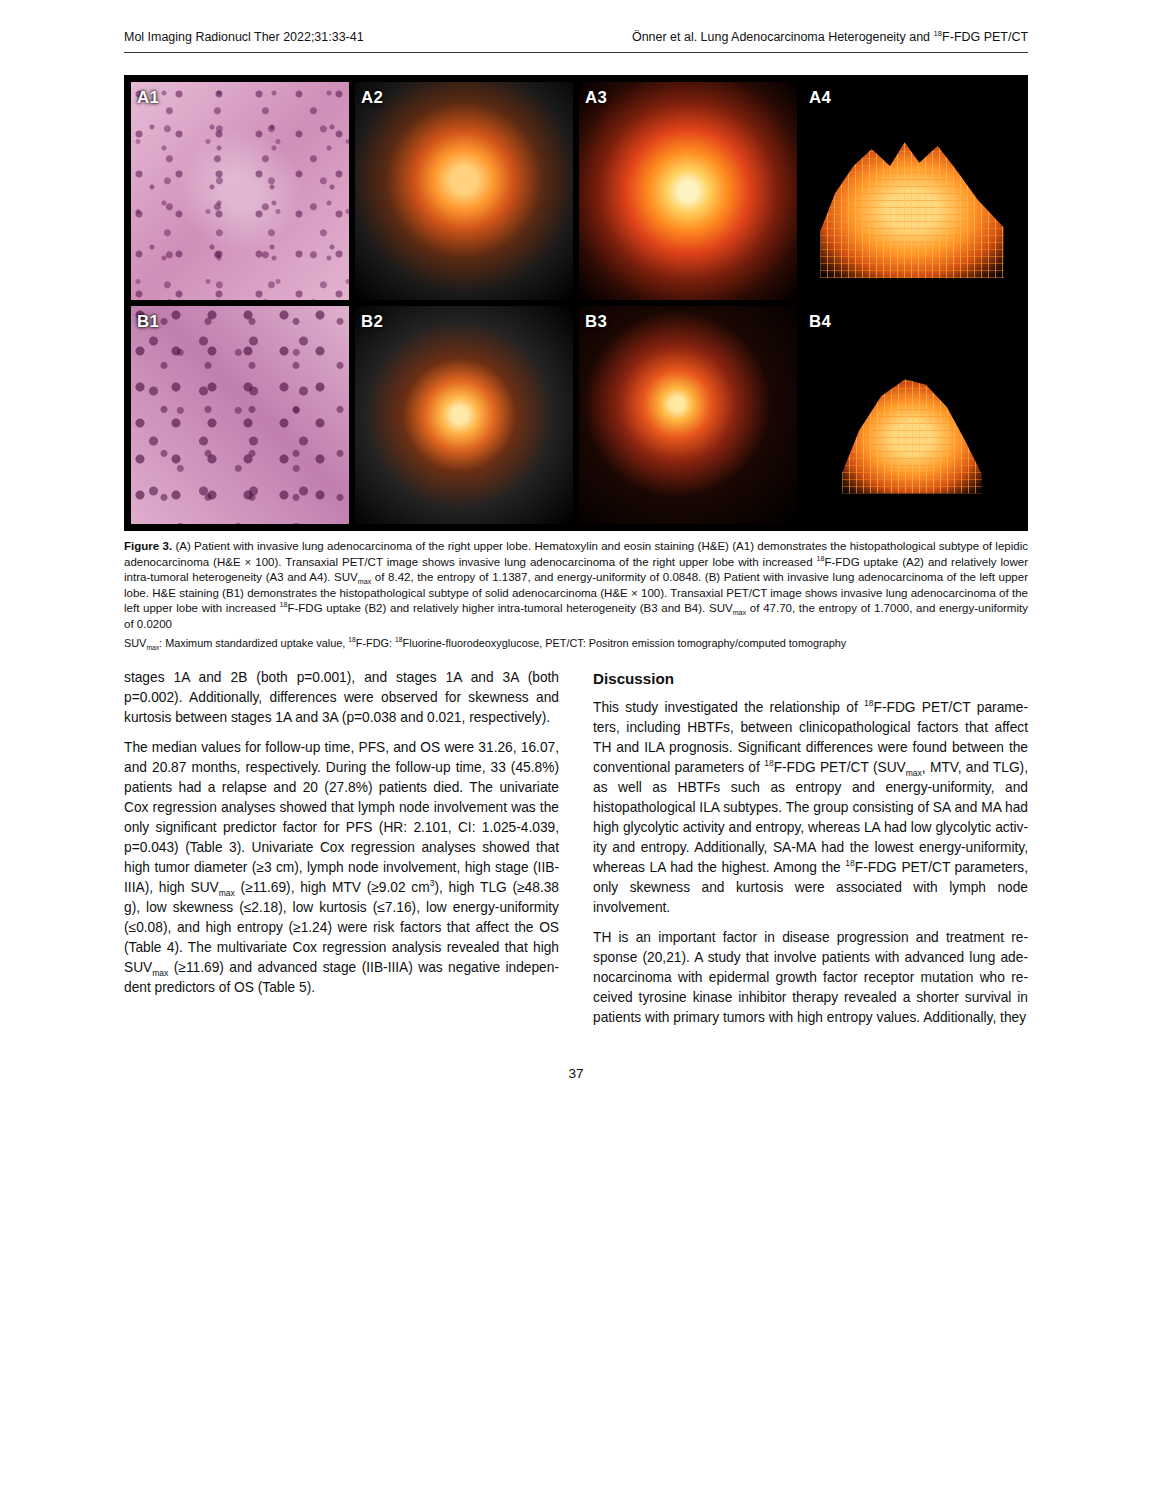Mol Imaging Radionucl Ther 2022;31:33-41
Önner et al. Lung Adenocarcinoma Heterogeneity and 18F-FDG PET/CT
A1
A2
A3
A4
B1
B2
B3
B4
Figure 3. (A) Patient with invasive lung adenocarcinoma of the right upper lobe. Hematoxylin and eosin staining (H&E) (A1) demonstrates the histopathological subtype of lepidic adenocarcinoma (H&E × 100). Transaxial PET/CT image shows invasive lung adenocarcinoma of the right upper lobe with increased 18F-FDG uptake (A2) and relatively lower intra-tumoral heterogeneity (A3 and A4). SUVmax of 8.42, the entropy of 1.1387, and energy-uniformity of 0.0848. (B) Patient with invasive lung adenocarcinoma of the left upper lobe. H&E staining (B1) demonstrates the histopathological subtype of solid adenocarcinoma (H&E × 100). Transaxial PET/CT image shows invasive lung adenocarcinoma of the left upper lobe with increased 18F-FDG uptake (B2) and relatively higher intra-tumoral heterogeneity (B3 and B4). SUVmax of 47.70, the entropy of 1.7000, and energy-uniformity of 0.0200
SUVmax: Maximum standardized uptake value, 18F-FDG: 18Fluorine-fluorodeoxyglucose, PET/CT: Positron emission tomography/computed tomography
stages 1A and 2B (both p=0.001), and stages 1A and 3A (both p=0.002). Additionally, differences were observed for skewness and kurtosis between stages 1A and 3A (p=0.038 and 0.021, respectively).
The median values for follow-up time, PFS, and OS were 31.26, 16.07, and 20.87 months, respectively. During the follow-up time, 33 (45.8%) patients had a relapse and 20 (27.8%) patients died. The univariate Cox regression analyses showed that lymph node involvement was the only significant predictor factor for PFS (HR: 2.101, CI: 1.025-4.039, p=0.043) (Table 3). Univariate Cox regression analyses showed that high tumor diameter (≥3 cm), lymph node involvement, high stage (IIB-IIIA), high SUVmax (≥11.69), high MTV (≥9.02 cm3), high TLG (≥48.38 g), low skewness (≤2.18), low kurtosis (≤7.16), low energy-uniformity (≤0.08), and high entropy (≥1.24) were risk factors that affect the OS (Table 4). The multivariate Cox regression analysis revealed that high SUVmax (≥11.69) and advanced stage (IIB-IIIA) was negative independent predictors of OS (Table 5).
Discussion
This study investigated the relationship of 18F-FDG PET/CT parameters, including HBTFs, between clinicopathological factors that affect TH and ILA prognosis. Significant differences were found between the conventional parameters of 18F-FDG PET/CT (SUVmax, MTV, and TLG), as well as HBTFs such as entropy and energy-uniformity, and histopathological ILA subtypes. The group consisting of SA and MA had high glycolytic activity and entropy, whereas LA had low glycolytic activity and entropy. Additionally, SA-MA had the lowest energy-uniformity, whereas LA had the highest. Among the 18F-FDG PET/CT parameters, only skewness and kurtosis were associated with lymph node involvement.
TH is an important factor in disease progression and treatment response (20,21). A study that involve patients with advanced lung adenocarcinoma with epidermal growth factor receptor mutation who received tyrosine kinase inhibitor therapy revealed a shorter survival in patients with primary tumors with high entropy values. Additionally, they
37